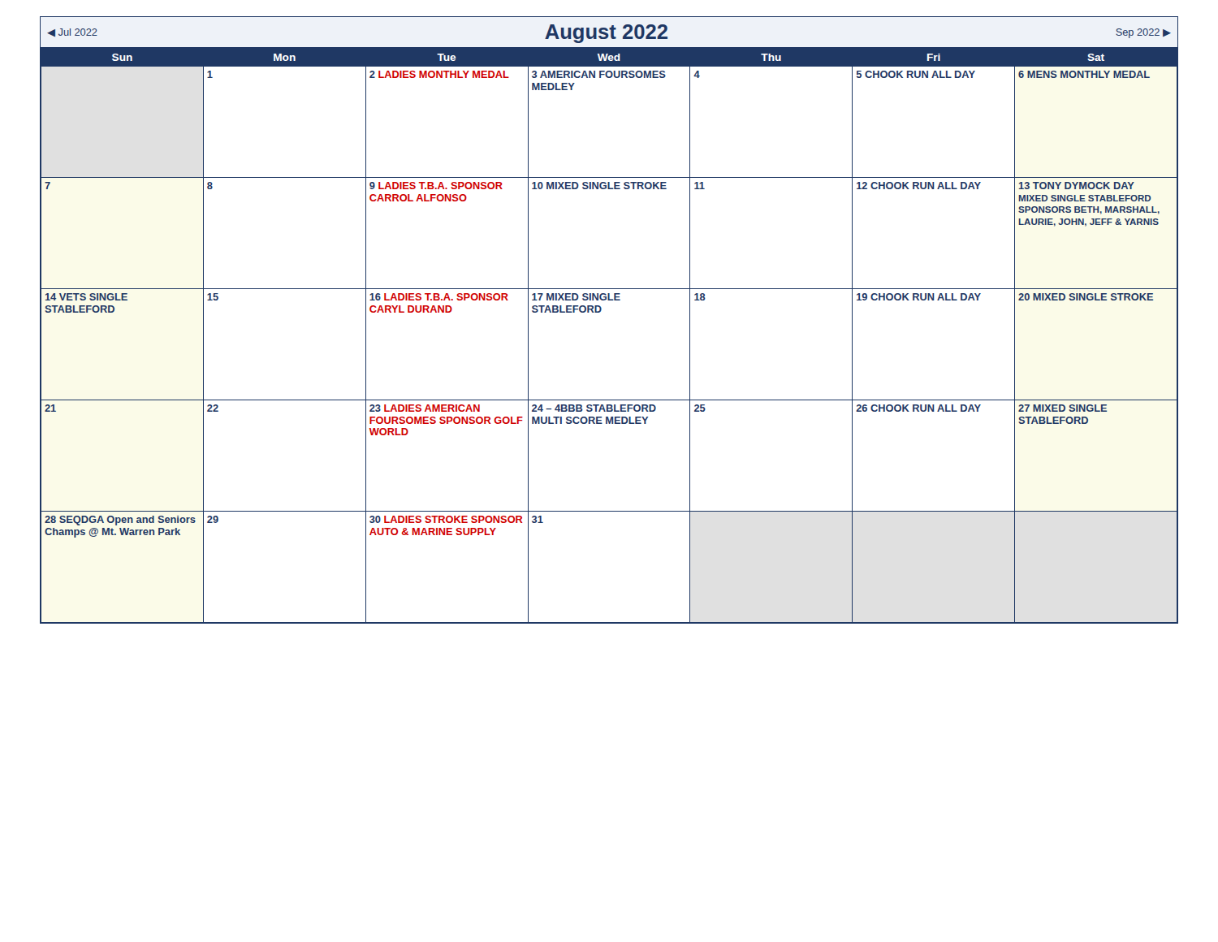◀ Jul 2022
August 2022
Sep 2022 ▶
| Sun | Mon | Tue | Wed | Thu | Fri | Sat |
| --- | --- | --- | --- | --- | --- | --- |
| | 1 | 2 LADIES MONTHLY MEDAL | 3 AMERICAN FOURSOMES MEDLEY | 4 | 5 CHOOK RUN ALL DAY | 6 MENS MONTHLY MEDAL |
| 7 | 8 | 9 LADIES T.B.A. SPONSOR CARROL ALFONSO | 10 MIXED SINGLE STROKE | 11 | 12 CHOOK RUN ALL DAY | 13 TONY DYMOCK DAY MIXED SINGLE STABLEFORD SPONSORS BETH, MARSHALL, LAURIE, JOHN, JEFF & YARNIS |
| 14 VETS SINGLE STABLEFORD | 15 | 16 LADIES T.B.A. SPONSOR CARYL DURAND | 17 MIXED SINGLE STABLEFORD | 18 | 19 CHOOK RUN ALL DAY | 20 MIXED SINGLE STROKE |
| 21 | 22 | 23 LADIES AMERICAN FOURSOMES SPONSOR GOLF WORLD | 24 – 4BBB STABLEFORD MULTI SCORE MEDLEY | 25 | 26 CHOOK RUN ALL DAY | 27 MIXED SINGLE STABLEFORD |
| 28 SEQDGA Open and Seniors Champs @ Mt. Warren Park | 29 | 30 LADIES STROKE SPONSOR AUTO & MARINE SUPPLY | 31 | | | |